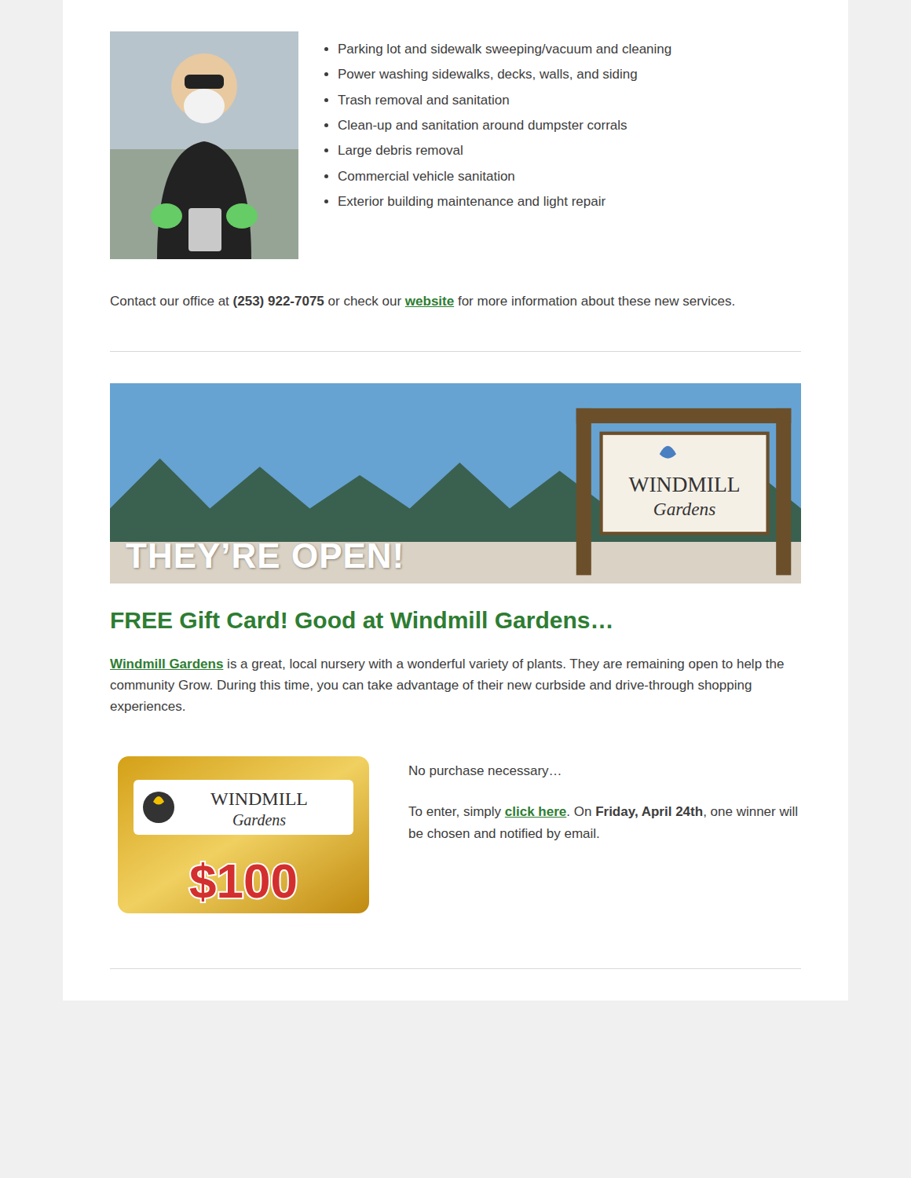Parking lot and sidewalk sweeping/vacuum and cleaning
Power washing sidewalks, decks, walls, and siding
Trash removal and sanitation
Clean-up and sanitation around dumpster corrals
Large debris removal
Commercial vehicle sanitation
Exterior building maintenance and light repair
Contact our office at (253) 922-7075 or check our website for more information about these new services.
THEY’RE OPEN!
FREE Gift Card! Good at Windmill Gardens…
Windmill Gardens is a great, local nursery with a wonderful variety of plants. They are remaining open to help the community Grow. During this time, you can take advantage of their new curbside and drive-through shopping experiences.
No purchase necessary…
To enter, simply click here. On Friday, April 24th, one winner will be chosen and notified by email.